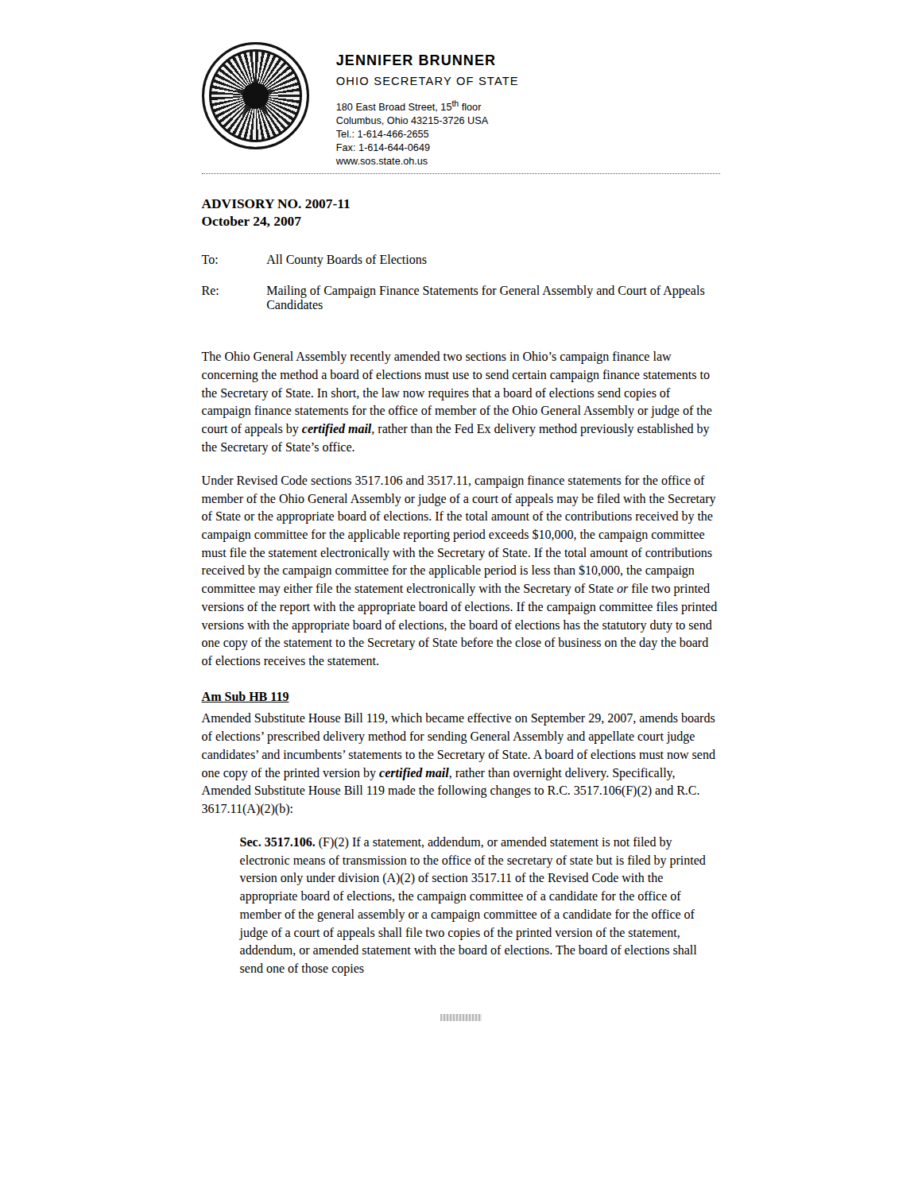Jennifer Brunner
Ohio Secretary of State
180 East Broad Street, 15th floor Columbus, Ohio 43215-3726 USA Tel.: 1-614-466-2655 Fax: 1-614-644-0649 www.sos.state.oh.us
ADVISORY NO. 2007-11 October 24, 2007
| To: | All County Boards of Elections |
| Re: | Mailing of Campaign Finance Statements for General Assembly and Court of Appeals Candidates |
The Ohio General Assembly recently amended two sections in Ohio’s campaign finance law concerning the method a board of elections must use to send certain campaign finance statements to the Secretary of State. In short, the law now requires that a board of elections send copies of campaign finance statements for the office of member of the Ohio General Assembly or judge of the court of appeals by certified mail, rather than the Fed Ex delivery method previously established by the Secretary of State’s office.
Under Revised Code sections 3517.106 and 3517.11, campaign finance statements for the office of member of the Ohio General Assembly or judge of a court of appeals may be filed with the Secretary of State or the appropriate board of elections. If the total amount of the contributions received by the campaign committee for the applicable reporting period exceeds $10,000, the campaign committee must file the statement electronically with the Secretary of State. If the total amount of contributions received by the campaign committee for the applicable period is less than $10,000, the campaign committee may either file the statement electronically with the Secretary of State or file two printed versions of the report with the appropriate board of elections. If the campaign committee files printed versions with the appropriate board of elections, the board of elections has the statutory duty to send one copy of the statement to the Secretary of State before the close of business on the day the board of elections receives the statement.
Am Sub HB 119
Amended Substitute House Bill 119, which became effective on September 29, 2007, amends boards of elections’ prescribed delivery method for sending General Assembly and appellate court judge candidates’ and incumbents’ statements to the Secretary of State. A board of elections must now send one copy of the printed version by certified mail, rather than overnight delivery. Specifically, Amended Substitute House Bill 119 made the following changes to R.C. 3517.106(F)(2) and R.C. 3617.11(A)(2)(b):
Sec. 3517.106. (F)(2) If a statement, addendum, or amended statement is not filed by electronic means of transmission to the office of the secretary of state but is filed by printed version only under division (A)(2) of section 3517.11 of the Revised Code with the appropriate board of elections, the campaign committee of a candidate for the office of member of the general assembly or a campaign committee of a candidate for the office of judge of a court of appeals shall file two copies of the printed version of the statement, addendum, or amended statement with the board of elections. The board of elections shall send one of those copies